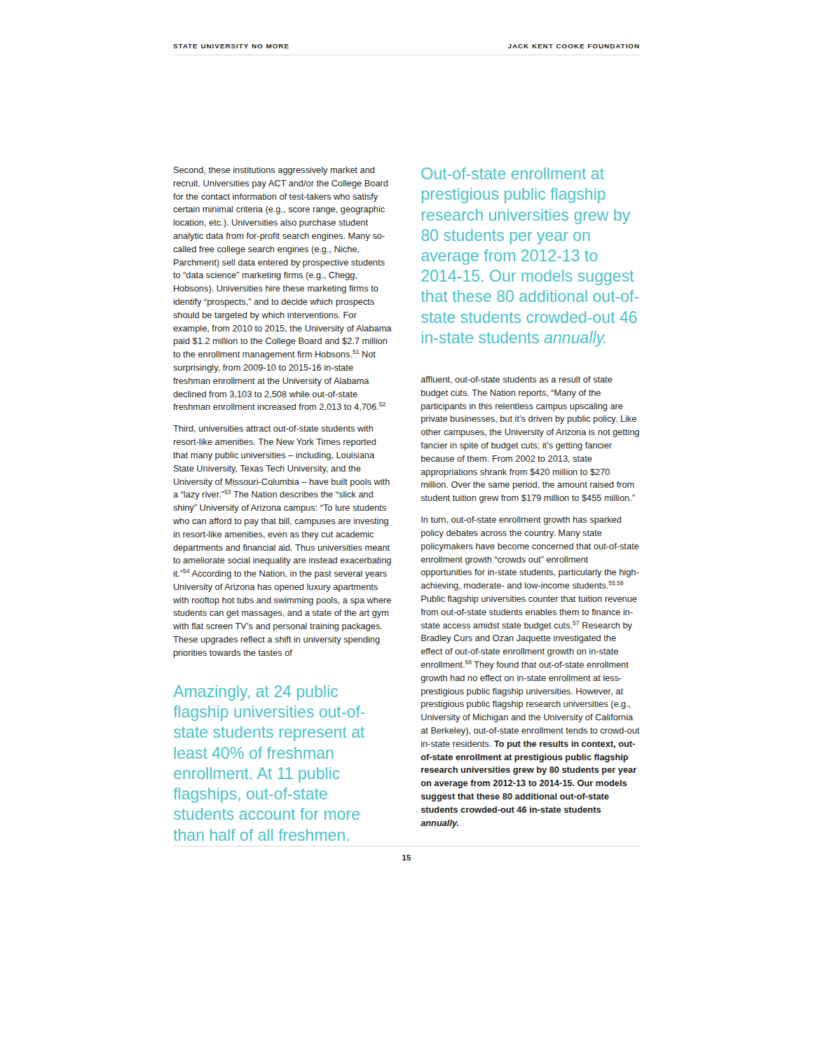State University No More Jack Kent Cooke Foundation
Second, these institutions aggressively market and recruit. Universities pay ACT and/or the College Board for the contact information of test-takers who satisfy certain minimal criteria (e.g., score range, geographic location, etc.). Universities also purchase student analytic data from for-profit search engines. Many so-called free college search engines (e.g., Niche, Parchment) sell data entered by prospective students to “data science” marketing firms (e.g., Chegg, Hobsons). Universities hire these marketing firms to identify “prospects,” and to decide which prospects should be targeted by which interventions. For example, from 2010 to 2015, the University of Alabama paid $1.2 million to the College Board and $2.7 million to the enrollment management firm Hobsons.51 Not surprisingly, from 2009-10 to 2015-16 in-state freshman enrollment at the University of Alabama declined from 3,103 to 2,508 while out-of-state freshman enrollment increased from 2,013 to 4,706.52
Third, universities attract out-of-state students with resort-like amenities. The New York Times reported that many public universities – including, Louisiana State University, Texas Tech University, and the University of Missouri-Columbia – have built pools with a “lazy river.”53 The Nation describes the “slick and shiny” University of Arizona campus: “To lure students who can afford to pay that bill, campuses are investing in resort-like amenities, even as they cut academic departments and financial aid. Thus universities meant to ameliorate social inequality are instead exacerbating it.”54 According to the Nation, in the past several years University of Arizona has opened luxury apartments with rooftop hot tubs and swimming pools, a spa where students can get massages, and a state of the art gym with flat screen TV’s and personal training packages. These upgrades reflect a shift in university spending priorities towards the tastes of
Amazingly, at 24 public flagship universities out-of-state students represent at least 40% of freshman enrollment. At 11 public flagships, out-of-state students account for more than half of all freshmen.
Out-of-state enrollment at prestigious public flagship research universities grew by 80 students per year on average from 2012-13 to 2014-15. Our models suggest that these 80 additional out-of-state students crowded-out 46 in-state students annually.
affluent, out-of-state students as a result of state budget cuts. The Nation reports, “Many of the participants in this relentless campus upscaling are private businesses, but it’s driven by public policy. Like other campuses, the University of Arizona is not getting fancier in spite of budget cuts; it’s getting fancier because of them. From 2002 to 2013, state appropriations shrank from $420 million to $270 million. Over the same period, the amount raised from student tuition grew from $179 million to $455 million.”
In turn, out-of-state enrollment growth has sparked policy debates across the country. Many state policymakers have become concerned that out-of-state enrollment growth “crowds out” enrollment opportunities for in-state students, particularly the high-achieving, moderate- and low-income students.55,56 Public flagship universities counter that tuition revenue from out-of-state students enables them to finance in-state access amidst state budget cuts.57 Research by Bradley Curs and Ozan Jaquette investigated the effect of out-of-state enrollment growth on in-state enrollment.58 They found that out-of-state enrollment growth had no effect on in-state enrollment at less-prestigious public flagship universities. However, at prestigious public flagship research universities (e.g., University of Michigan and the University of California at Berkeley), out-of-state enrollment tends to crowd-out in-state residents. To put the results in context, out-of-state enrollment at prestigious public flagship research universities grew by 80 students per year on average from 2012-13 to 2014-15. Our models suggest that these 80 additional out-of-state students crowded-out 46 in-state students annually.
15